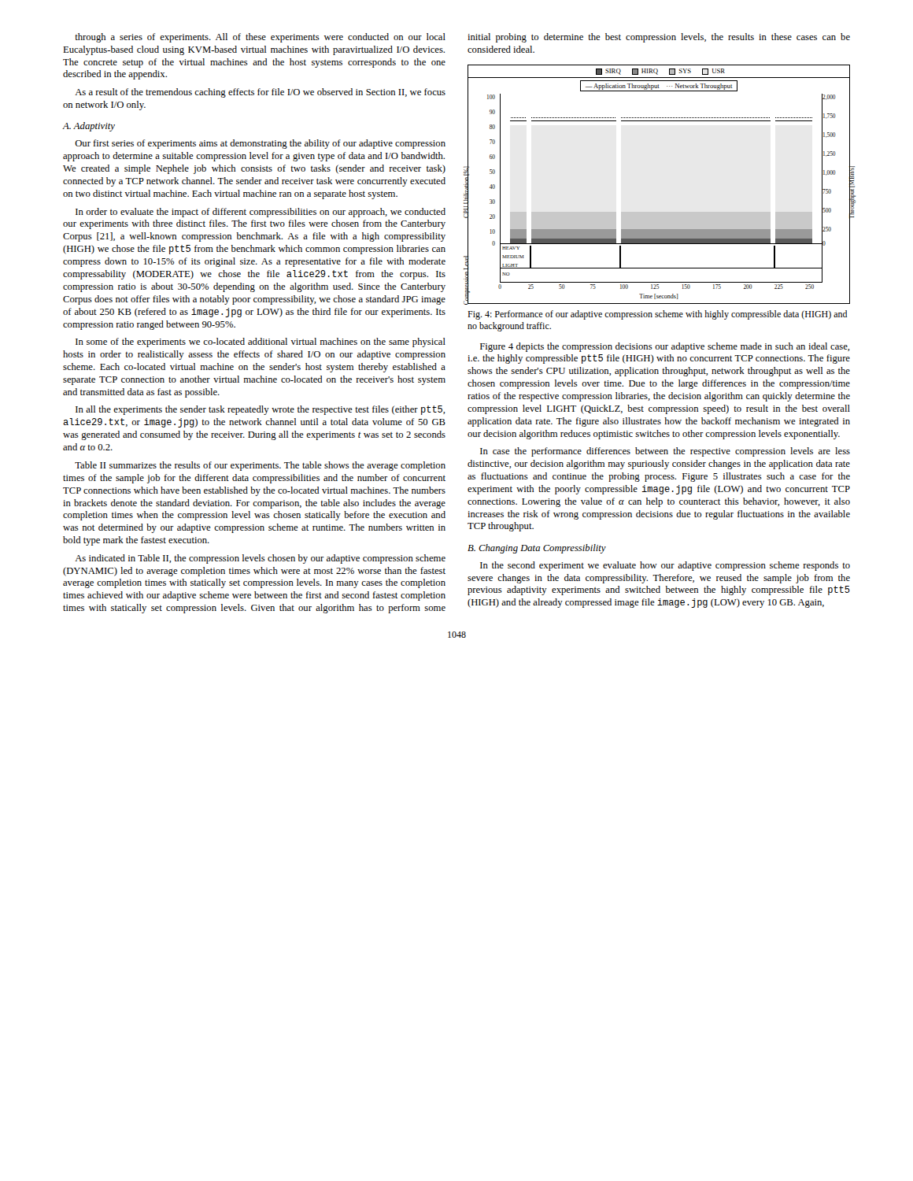through a series of experiments. All of these experiments were conducted on our local Eucalyptus-based cloud using KVM-based virtual machines with paravirtualized I/O devices. The concrete setup of the virtual machines and the host systems corresponds to the one described in the appendix.
As a result of the tremendous caching effects for file I/O we observed in Section II, we focus on network I/O only.
A. Adaptivity
Our first series of experiments aims at demonstrating the ability of our adaptive compression approach to determine a suitable compression level for a given type of data and I/O bandwidth. We created a simple Nephele job which consists of two tasks (sender and receiver task) connected by a TCP network channel. The sender and receiver task were concurrently executed on two distinct virtual machine. Each virtual machine ran on a separate host system.
In order to evaluate the impact of different compressibilities on our approach, we conducted our experiments with three distinct files. The first two files were chosen from the Canterbury Corpus [21], a well-known compression benchmark. As a file with a high compressibility (HIGH) we chose the file ptt5 from the benchmark which common compression libraries can compress down to 10-15% of its original size. As a representative for a file with moderate compressability (MODERATE) we chose the file alice29.txt from the corpus. Its compression ratio is about 30-50% depending on the algorithm used. Since the Canterbury Corpus does not offer files with a notably poor compressibility, we chose a standard JPG image of about 250 KB (refered to as image.jpg or LOW) as the third file for our experiments. Its compression ratio ranged between 90-95%.
In some of the experiments we co-located additional virtual machines on the same physical hosts in order to realistically assess the effects of shared I/O on our adaptive compression scheme. Each co-located virtual machine on the sender's host system thereby established a separate TCP connection to another virtual machine co-located on the receiver's host system and transmitted data as fast as possible.
In all the experiments the sender task repeatedly wrote the respective test files (either ptt5, alice29.txt, or image.jpg) to the network channel until a total data volume of 50 GB was generated and consumed by the receiver. During all the experiments t was set to 2 seconds and α to 0.2.
Table II summarizes the results of our experiments. The table shows the average completion times of the sample job for the different data compressibilities and the number of concurrent TCP connections which have been established by the co-located virtual machines. The numbers in brackets denote the standard deviation. For comparison, the table also includes the average completion times when the compression level was chosen statically before the execution and was not determined by our adaptive compression scheme at runtime. The numbers written in bold type mark the fastest execution.
As indicated in Table II, the compression levels chosen by our adaptive compression scheme (DYNAMIC) led to average completion times which were at most 22% worse than the fastest average completion times with statically set compression levels. In many cases the completion times achieved with our adaptive scheme were between the first and second fastest completion times with statically set compression levels. Given that our algorithm has to perform some initial probing to determine the best compression levels, the results in these cases can be considered ideal.
SIRQ HIRQ SYS USR
— Application Throughput ··· Network Throughput
CPU Utilization [%]
Throughput [MBit/s]
100
90
80
70
60
50
40
30
20
10
0
2,000
1,750
1,500
1,250
1,000
750
500
250
0
HEAVY
MEDIUM
LIGHT
NO
Compression Level
0 25 50 75 100 125 150 175 200 225 250
Time [seconds]
Fig. 4: Performance of our adaptive compression scheme with highly compressible data (HIGH) and no background traffic.
Figure 4 depicts the compression decisions our adaptive scheme made in such an ideal case, i.e. the highly compressible ptt5 file (HIGH) with no concurrent TCP connections. The figure shows the sender's CPU utilization, application throughput, network throughput as well as the chosen compression levels over time. Due to the large differences in the compression/time ratios of the respective compression libraries, the decision algorithm can quickly determine the compression level LIGHT (QuickLZ, best compression speed) to result in the best overall application data rate. The figure also illustrates how the backoff mechanism we integrated in our decision algorithm reduces optimistic switches to other compression levels exponentially.
In case the performance differences between the respective compression levels are less distinctive, our decision algorithm may spuriously consider changes in the application data rate as fluctuations and continue the probing process. Figure 5 illustrates such a case for the experiment with the poorly compressible image.jpg file (LOW) and two concurrent TCP connections. Lowering the value of α can help to counteract this behavior, however, it also increases the risk of wrong compression decisions due to regular fluctuations in the available TCP throughput.
B. Changing Data Compressibility
In the second experiment we evaluate how our adaptive compression scheme responds to severe changes in the data compressibility. Therefore, we reused the sample job from the previous adaptivity experiments and switched between the highly compressible file ptt5 (HIGH) and the already compressed image file image.jpg (LOW) every 10 GB. Again,
1048